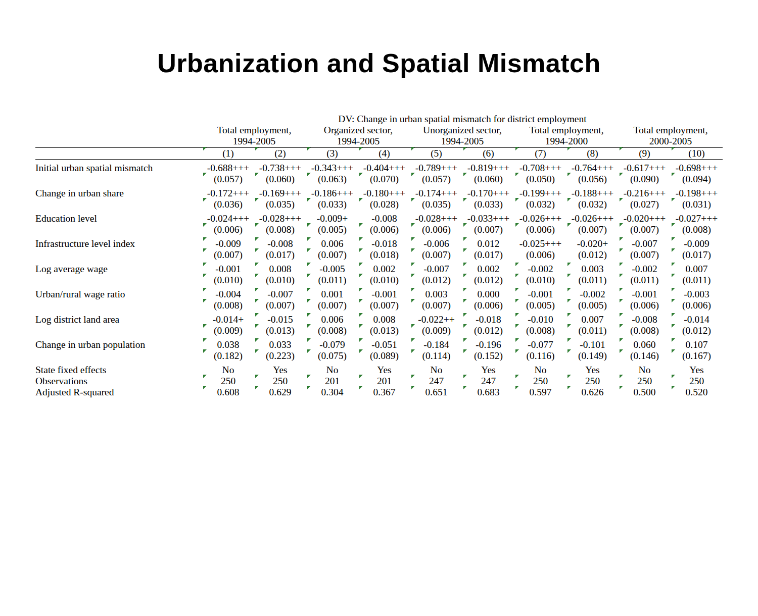Urbanization and Spatial Mismatch
| | DV: Change in urban spatial mismatch for district employment |
| | Total employment, 1994-2005 | Organized sector, 1994-2005 | Unorganized sector, 1994-2005 | Total employment, 1994-2000 | Total employment, 2000-2005 |
| | (1) | (2) | (3) | (4) | (5) | (6) | (7) | (8) | (9) | (10) |
| Initial urban spatial mismatch | -0.688+++ | -0.738+++ | -0.343+++ | -0.404+++ | -0.789+++ | -0.819+++ | -0.708+++ | -0.764+++ | -0.617+++ | -0.698+++ |
| | (0.057) | (0.060) | (0.063) | (0.070) | (0.057) | (0.060) | (0.050) | (0.056) | (0.090) | (0.094) |
| Change in urban share | -0.172+++ | -0.169+++ | -0.186+++ | -0.180+++ | -0.174+++ | -0.170+++ | -0.199+++ | -0.188+++ | -0.216+++ | -0.198+++ |
| | (0.036) | (0.035) | (0.033) | (0.028) | (0.035) | (0.033) | (0.032) | (0.032) | (0.027) | (0.031) |
| Education level | -0.024+++ | -0.028+++ | -0.009+ | -0.008 | -0.028+++ | -0.033+++ | -0.026+++ | -0.026+++ | -0.020+++ | -0.027+++ |
| | (0.006) | (0.008) | (0.005) | (0.006) | (0.006) | (0.007) | (0.006) | (0.007) | (0.007) | (0.008) |
| Infrastructure level index | -0.009 | -0.008 | 0.006 | -0.018 | -0.006 | 0.012 | -0.025+++ | -0.020+ | -0.007 | -0.009 |
| | (0.007) | (0.017) | (0.007) | (0.018) | (0.007) | (0.017) | (0.006) | (0.012) | (0.007) | (0.017) |
| Log average wage | -0.001 | 0.008 | -0.005 | 0.002 | -0.007 | 0.002 | -0.002 | 0.003 | -0.002 | 0.007 |
| | (0.010) | (0.010) | (0.011) | (0.010) | (0.012) | (0.012) | (0.010) | (0.011) | (0.011) | (0.011) |
| Urban/rural wage ratio | -0.004 | -0.007 | 0.001 | -0.001 | 0.003 | 0.000 | -0.001 | -0.002 | -0.001 | -0.003 |
| | (0.008) | (0.007) | (0.007) | (0.007) | (0.007) | (0.006) | (0.005) | (0.005) | (0.006) | (0.006) |
| Log district land area | -0.014+ | -0.015 | 0.006 | 0.008 | -0.022++ | -0.018 | -0.010 | 0.007 | -0.008 | -0.014 |
| | (0.009) | (0.013) | (0.008) | (0.013) | (0.009) | (0.012) | (0.008) | (0.011) | (0.008) | (0.012) |
| Change in urban population | 0.038 | 0.033 | -0.079 | -0.051 | -0.184 | -0.196 | -0.077 | -0.101 | 0.060 | 0.107 |
| | (0.182) | (0.223) | (0.075) | (0.089) | (0.114) | (0.152) | (0.116) | (0.149) | (0.146) | (0.167) |
| State fixed effects | No | Yes | No | Yes | No | Yes | No | Yes | No | Yes |
| Observations | 250 | 250 | 201 | 201 | 247 | 247 | 250 | 250 | 250 | 250 |
| Adjusted R-squared | 0.608 | 0.629 | 0.304 | 0.367 | 0.651 | 0.683 | 0.597 | 0.626 | 0.500 | 0.520 |